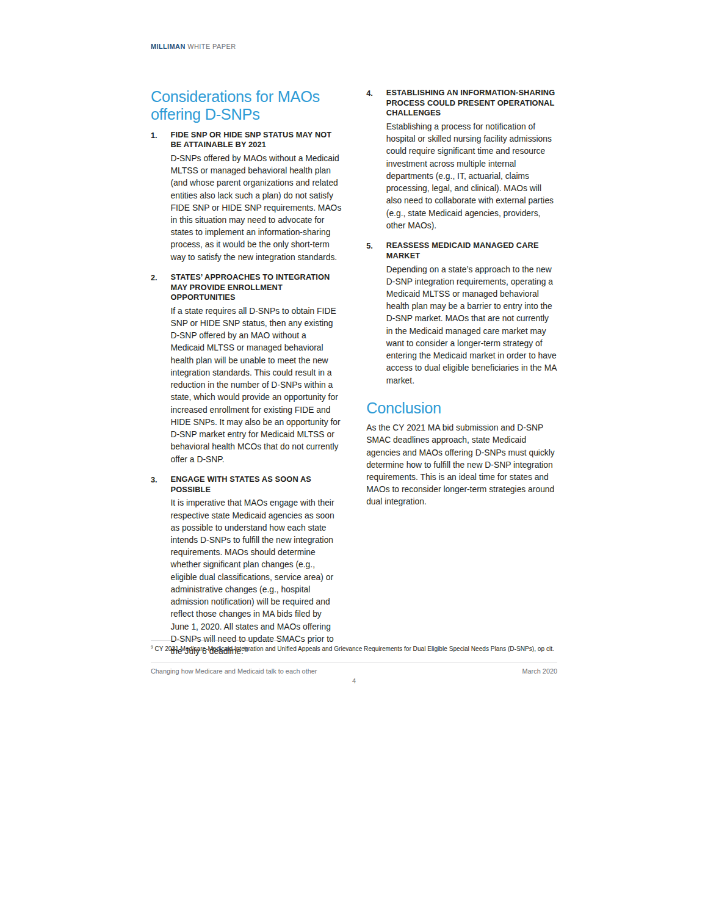MILLIMAN WHITE PAPER
Considerations for MAOs offering D-SNPs
FIDE SNP OR HIDE SNP STATUS MAY NOT BE ATTAINABLE BY 2021
D-SNPs offered by MAOs without a Medicaid MLTSS or managed behavioral health plan (and whose parent organizations and related entities also lack such a plan) do not satisfy FIDE SNP or HIDE SNP requirements. MAOs in this situation may need to advocate for states to implement an information-sharing process, as it would be the only short-term way to satisfy the new integration standards.
STATES’ APPROACHES TO INTEGRATION MAY PROVIDE ENROLLMENT OPPORTUNITIES
If a state requires all D-SNPs to obtain FIDE SNP or HIDE SNP status, then any existing D-SNP offered by an MAO without a Medicaid MLTSS or managed behavioral health plan will be unable to meet the new integration standards. This could result in a reduction in the number of D-SNPs within a state, which would provide an opportunity for increased enrollment for existing FIDE and HIDE SNPs. It may also be an opportunity for D-SNP market entry for Medicaid MLTSS or behavioral health MCOs that do not currently offer a D-SNP.
ENGAGE WITH STATES AS SOON AS POSSIBLE
It is imperative that MAOs engage with their respective state Medicaid agencies as soon as possible to understand how each state intends D-SNPs to fulfill the new integration requirements. MAOs should determine whether significant plan changes (e.g., eligible dual classifications, service area) or administrative changes (e.g., hospital admission notification) will be required and reflect those changes in MA bids filed by June 1, 2020. All states and MAOs offering D-SNPs will need to update SMACs prior to the July 6 deadline.9
ESTABLISHING AN INFORMATION-SHARING PROCESS COULD PRESENT OPERATIONAL CHALLENGES
Establishing a process for notification of hospital or skilled nursing facility admissions could require significant time and resource investment across multiple internal departments (e.g., IT, actuarial, claims processing, legal, and clinical). MAOs will also need to collaborate with external parties (e.g., state Medicaid agencies, providers, other MAOs).
REASSESS MEDICAID MANAGED CARE MARKET
Depending on a state’s approach to the new D-SNP integration requirements, operating a Medicaid MLTSS or managed behavioral health plan may be a barrier to entry into the D-SNP market. MAOs that are not currently in the Medicaid managed care market may want to consider a longer-term strategy of entering the Medicaid market in order to have access to dual eligible beneficiaries in the MA market.
Conclusion
As the CY 2021 MA bid submission and D-SNP SMAC deadlines approach, state Medicaid agencies and MAOs offering D-SNPs must quickly determine how to fulfill the new D-SNP integration requirements. This is an ideal time for states and MAOs to reconsider longer-term strategies around dual integration.
9 CY 2021 Medicare-Medicaid Integration and Unified Appeals and Grievance Requirements for Dual Eligible Special Needs Plans (D-SNPs), op cit.
Changing how Medicare and Medicaid talk to each other
March 2020
4